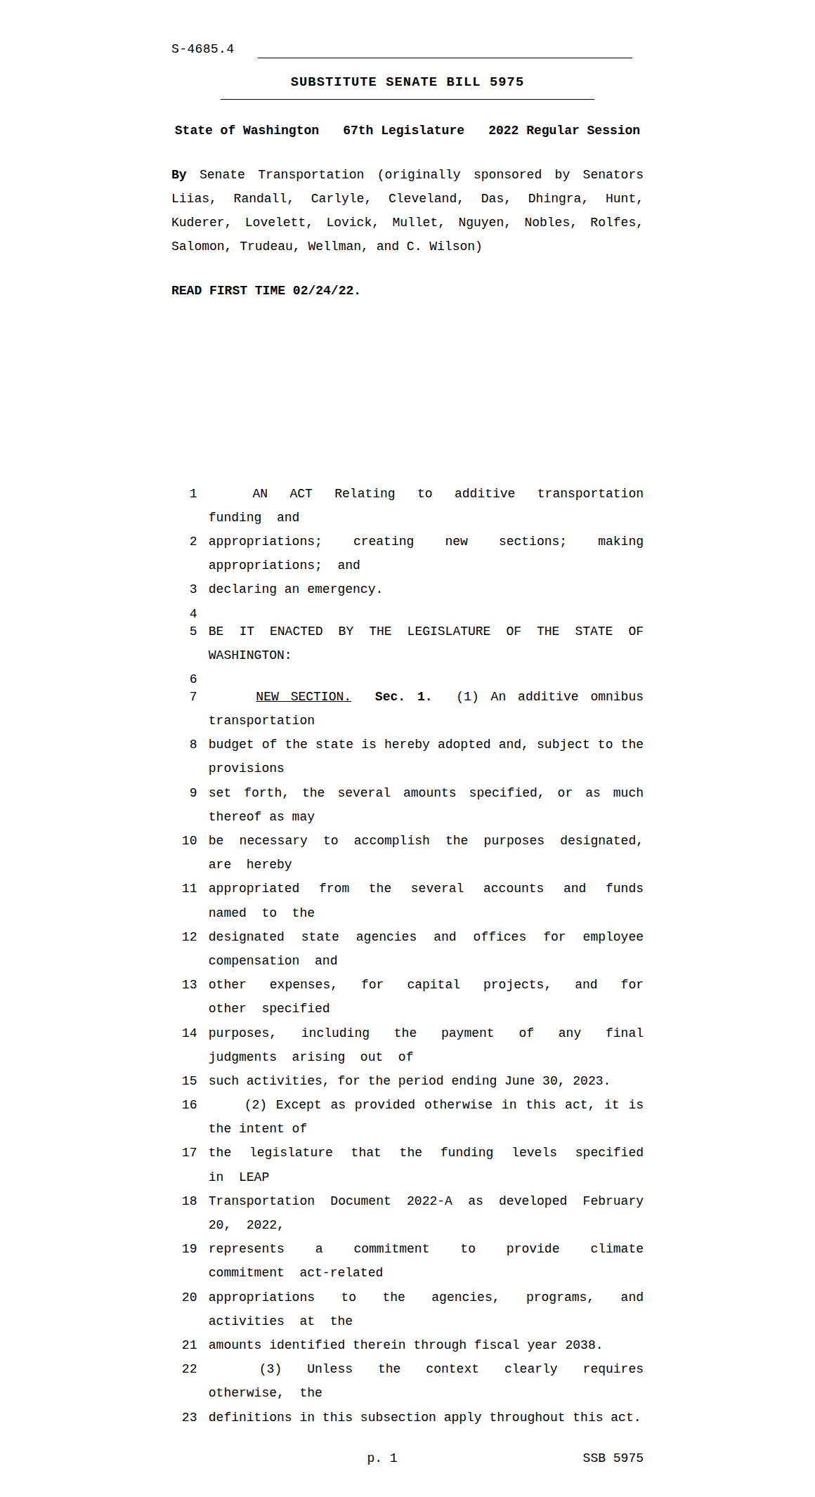S-4685.4
SUBSTITUTE SENATE BILL 5975
State of Washington 67th Legislature 2022 Regular Session
By Senate Transportation (originally sponsored by Senators Liias, Randall, Carlyle, Cleveland, Das, Dhingra, Hunt, Kuderer, Lovelett, Lovick, Mullet, Nguyen, Nobles, Rolfes, Salomon, Trudeau, Wellman, and C. Wilson)
READ FIRST TIME 02/24/22.
AN ACT Relating to additive transportation funding and
appropriations; creating new sections; making appropriations; and
declaring an emergency.
BE IT ENACTED BY THE LEGISLATURE OF THE STATE OF WASHINGTON:
NEW SECTION. Sec. 1. (1) An additive omnibus transportation
budget of the state is hereby adopted and, subject to the provisions
set forth, the several amounts specified, or as much thereof as may
be necessary to accomplish the purposes designated, are hereby
appropriated from the several accounts and funds named to the
designated state agencies and offices for employee compensation and
other expenses, for capital projects, and for other specified
purposes, including the payment of any final judgments arising out of
such activities, for the period ending June 30, 2023.
(2) Except as provided otherwise in this act, it is the intent of
the legislature that the funding levels specified in LEAP
Transportation Document 2022-A as developed February 20, 2022,
represents a commitment to provide climate commitment act-related
appropriations to the agencies, programs, and activities at the
amounts identified therein through fiscal year 2038.
(3) Unless the context clearly requires otherwise, the
definitions in this subsection apply throughout this act.
p. 1 SSB 5975